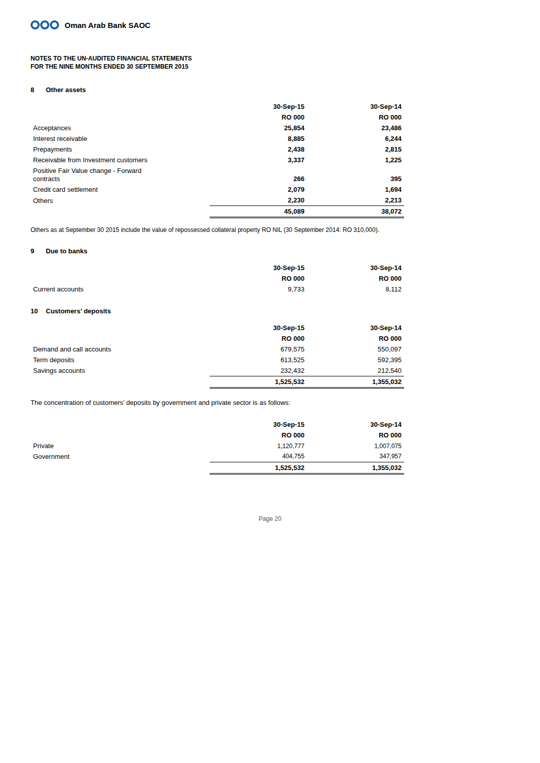Oman Arab Bank SAOC
NOTES TO THE UN-AUDITED FINANCIAL STATEMENTS
FOR THE NINE MONTHS ENDED 30 SEPTEMBER 2015
8 Other assets
| | 30-Sep-15 | 30-Sep-14 |
| | RO 000 | RO 000 |
| Acceptances | 25,854 | 23,486 |
| Interest receivable | 8,885 | 6,244 |
| Prepayments | 2,438 | 2,815 |
| Receivable from Investment customers | 3,337 | 1,225 |
| Positive Fair Value change - Forward contracts | 266 | 395 |
| Credit card settlement | 2,079 | 1,694 |
| Others | 2,230 | 2,213 |
| | 45,089 | 38,072 |
Others as at September 30 2015 include the value of repossessed collateral property RO NIL (30 September 2014: RO 310,000).
9 Due to banks
| | 30-Sep-15 | 30-Sep-14 |
| | RO 000 | RO 000 |
| Current accounts | 9,733 | 8,112 |
10 Customers’ deposits
| | 30-Sep-15 | 30-Sep-14 |
| | RO 000 | RO 000 |
| Demand and call accounts | 679,575 | 550,097 |
| Term deposits | 613,525 | 592,395 |
| Savings accounts | 232,432 | 212,540 |
| | 1,525,532 | 1,355,032 |
The concentration of customers’ deposits by government and private sector is as follows:
| | 30-Sep-15 | 30-Sep-14 |
| | RO 000 | RO 000 |
| Private | 1,120,777 | 1,007,075 |
| Government | 404,755 | 347,957 |
| | 1,525,532 | 1,355,032 |
Page 20